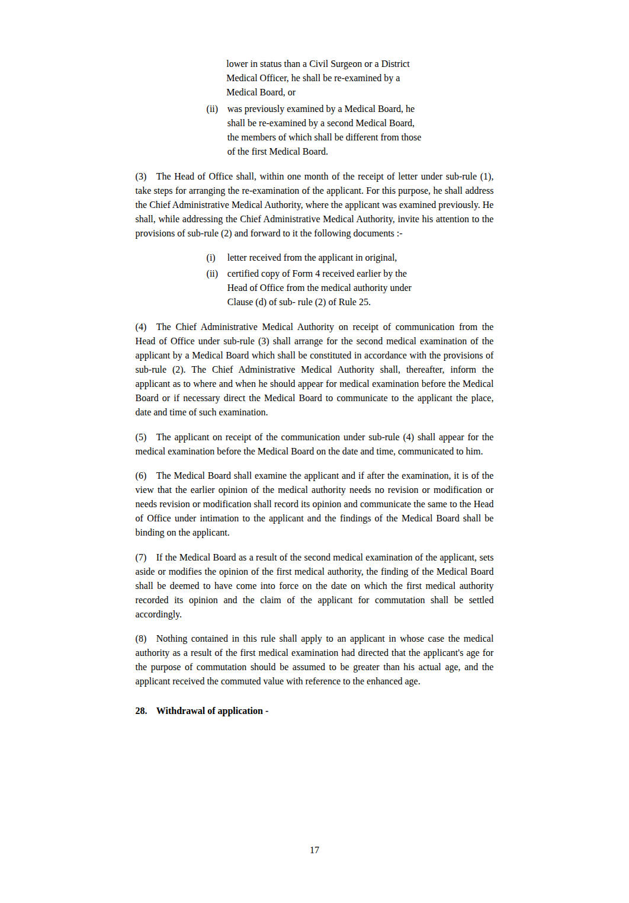lower in status than a Civil Surgeon or a District
Medical Officer, he shall be re-examined by a
Medical Board, or
(ii) was previously examined by a Medical Board, he
shall be re-examined by a second Medical Board,
the members of which shall be different from those
of the first Medical Board.
(3) The Head of Office shall, within one month of the receipt of letter under sub-rule (1), take steps for arranging the re-examination of the applicant. For this purpose, he shall address the Chief Administrative Medical Authority, where the applicant was examined previously. He shall, while addressing the Chief Administrative Medical Authority, invite his attention to the provisions of sub-rule (2) and forward to it the following documents :-
(i) letter received from the applicant in original,
(ii) certified copy of Form 4 received earlier by the
Head of Office from the medical authority under
Clause (d) of sub- rule (2) of Rule 25.
(4) The Chief Administrative Medical Authority on receipt of communication from the Head of Office under sub-rule (3) shall arrange for the second medical examination of the applicant by a Medical Board which shall be constituted in accordance with the provisions of sub-rule (2). The Chief Administrative Medical Authority shall, thereafter, inform the applicant as to where and when he should appear for medical examination before the Medical Board or if necessary direct the Medical Board to communicate to the applicant the place, date and time of such examination.
(5) The applicant on receipt of the communication under sub-rule (4) shall appear for the medical examination before the Medical Board on the date and time, communicated to him.
(6) The Medical Board shall examine the applicant and if after the examination, it is of the view that the earlier opinion of the medical authority needs no revision or modification or needs revision or modification shall record its opinion and communicate the same to the Head of Office under intimation to the applicant and the findings of the Medical Board shall be binding on the applicant.
(7) If the Medical Board as a result of the second medical examination of the applicant, sets aside or modifies the opinion of the first medical authority, the finding of the Medical Board shall be deemed to have come into force on the date on which the first medical authority recorded its opinion and the claim of the applicant for commutation shall be settled accordingly.
(8) Nothing contained in this rule shall apply to an applicant in whose case the medical authority as a result of the first medical examination had directed that the applicant's age for the purpose of commutation should be assumed to be greater than his actual age, and the applicant received the commuted value with reference to the enhanced age.
28. Withdrawal of application -
17